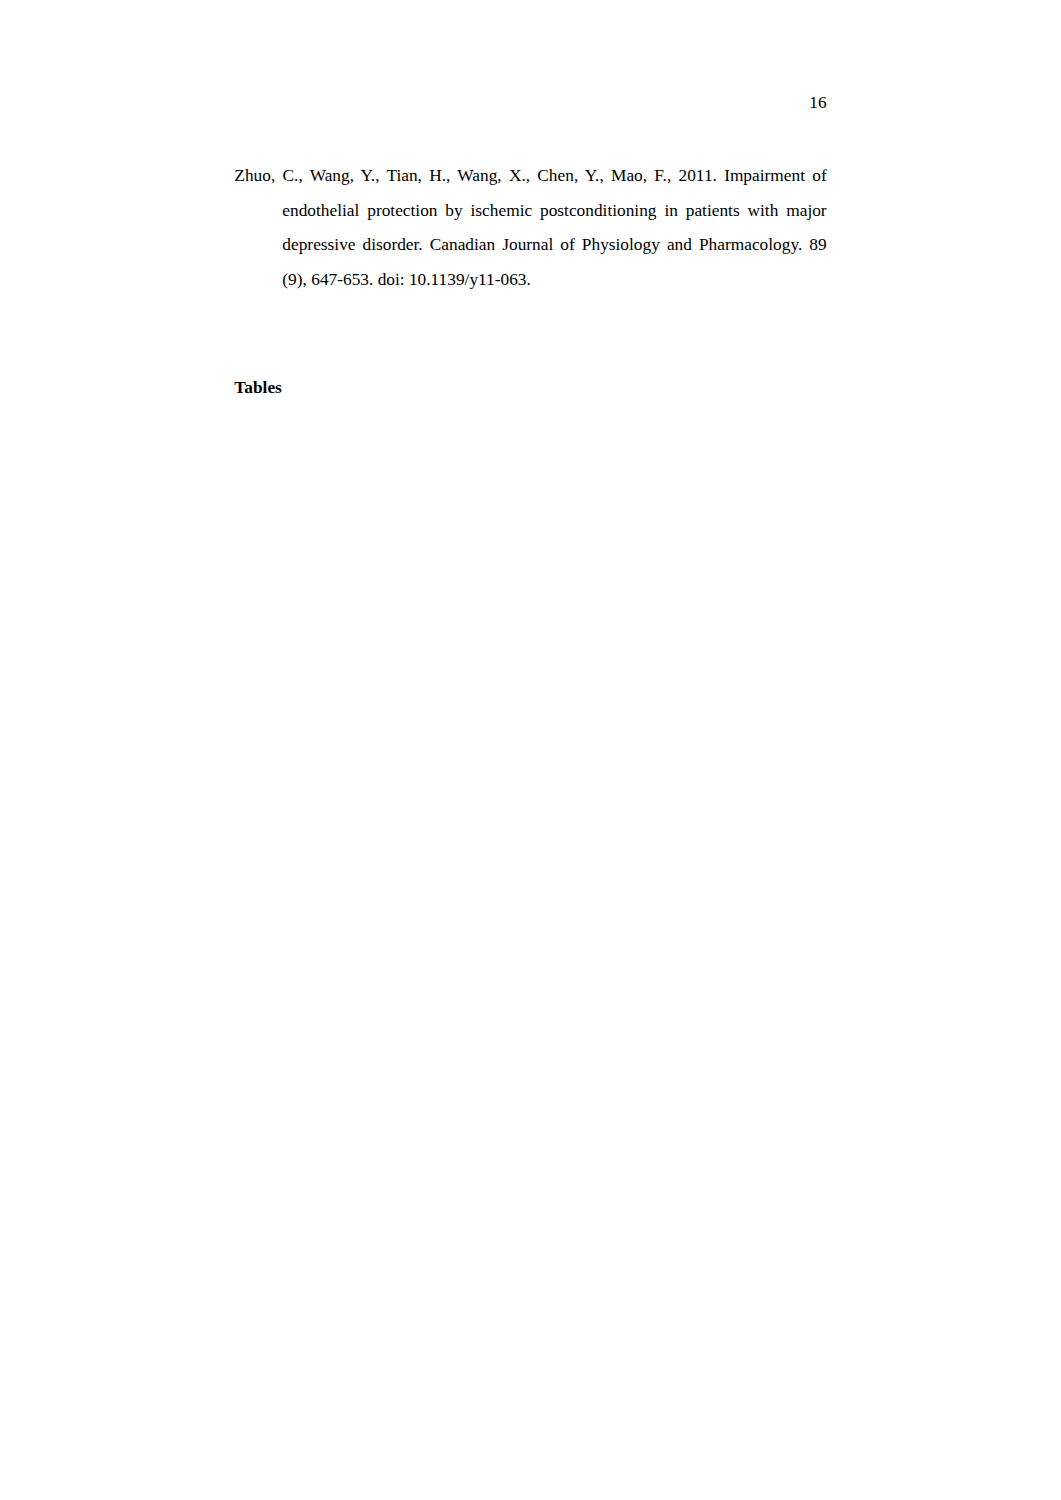16
Zhuo, C., Wang, Y., Tian, H., Wang, X., Chen, Y., Mao, F., 2011. Impairment of endothelial protection by ischemic postconditioning in patients with major depressive disorder. Canadian Journal of Physiology and Pharmacology. 89 (9), 647-653. doi: 10.1139/y11-063.
Tables